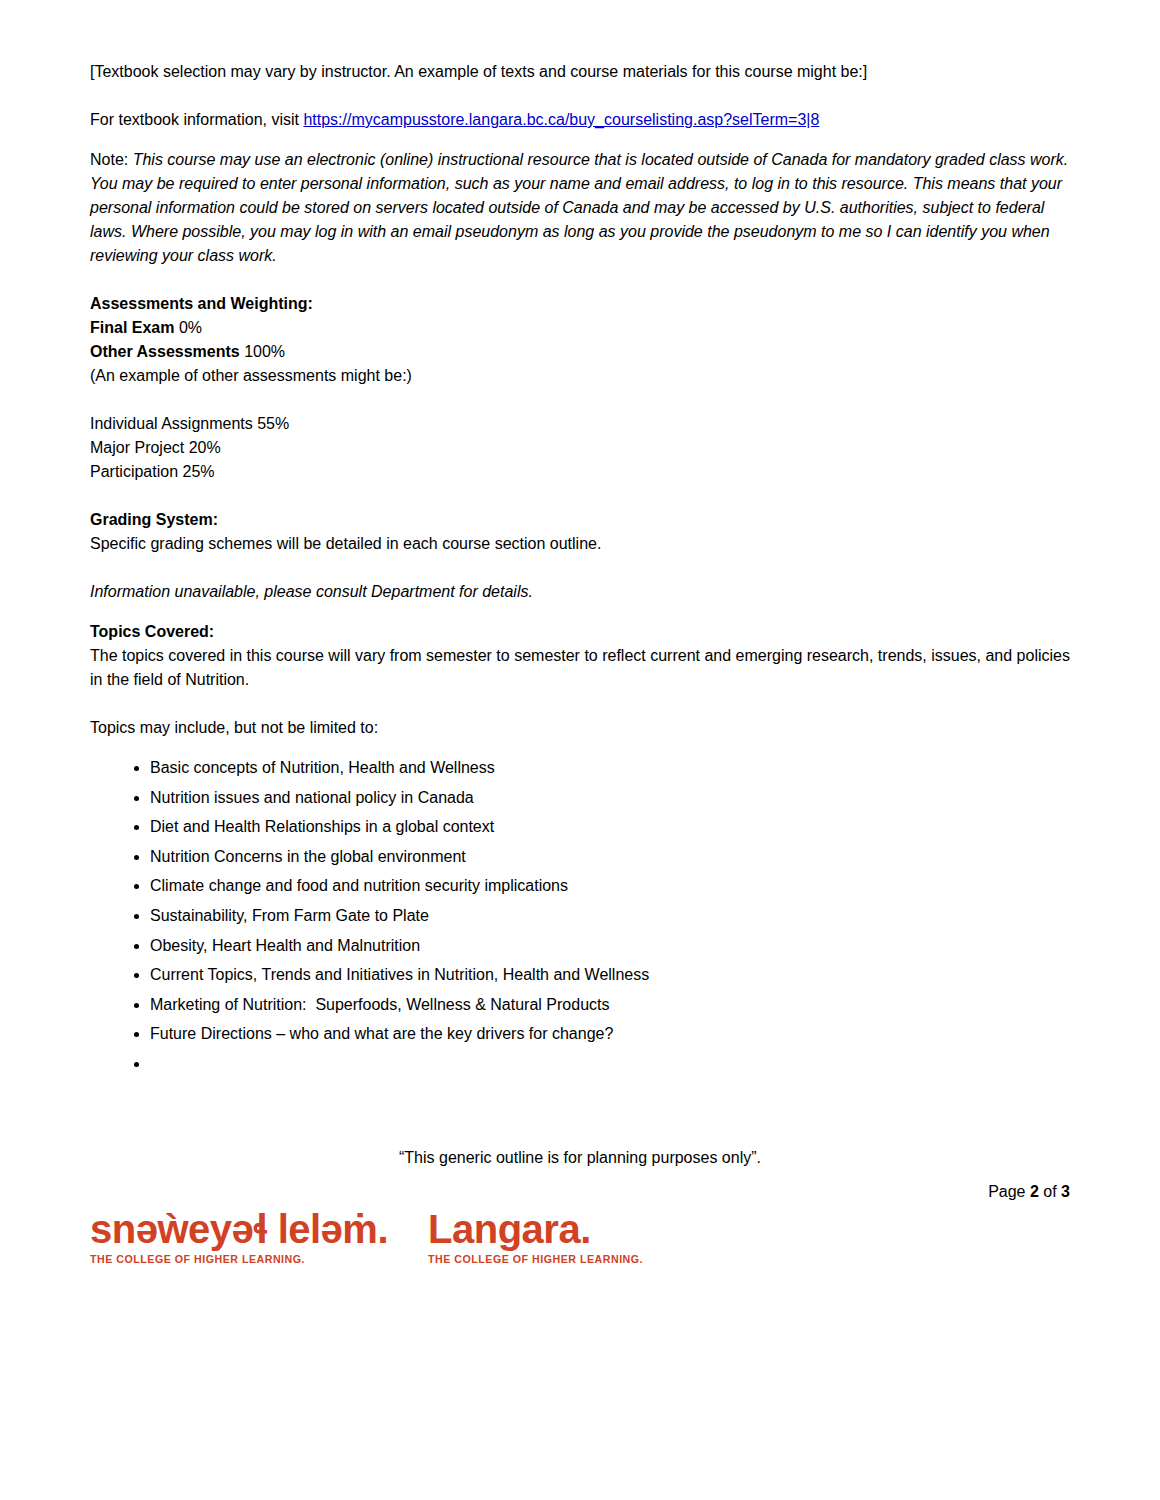[Textbook selection may vary by instructor. An example of texts and course materials for this course might be:]
For textbook information, visit https://mycampusstore.langara.bc.ca/buy_courselisting.asp?selTerm=3|8
Note: This course may use an electronic (online) instructional resource that is located outside of Canada for mandatory graded class work. You may be required to enter personal information, such as your name and email address, to log in to this resource. This means that your personal information could be stored on servers located outside of Canada and may be accessed by U.S. authorities, subject to federal laws. Where possible, you may log in with an email pseudonym as long as you provide the pseudonym to me so I can identify you when reviewing your class work.
Assessments and Weighting:
Final Exam 0%
Other Assessments 100%
(An example of other assessments might be:)
Individual Assignments 55%
Major Project 20%
Participation 25%
Grading System:
Specific grading schemes will be detailed in each course section outline.
Information unavailable, please consult Department for details.
Topics Covered:
The topics covered in this course will vary from semester to semester to reflect current and emerging research, trends, issues, and policies in the field of Nutrition.
Topics may include, but not be limited to:
Basic concepts of Nutrition, Health and Wellness
Nutrition issues and national policy in Canada
Diet and Health Relationships in a global context
Nutrition Concerns in the global environment
Climate change and food and nutrition security implications
Sustainability, From Farm Gate to Plate
Obesity, Heart Health and Malnutrition
Current Topics, Trends and Initiatives in Nutrition, Health and Wellness
Marketing of Nutrition: Superfoods, Wellness & Natural Products
Future Directions – who and what are the key drivers for change?
“This generic outline is for planning purposes only”.
Page 2 of 3
snəẁeyəɬ leləṁ.
THE COLLEGE OF HIGHER LEARNING.
Langara.
THE COLLEGE OF HIGHER LEARNING.